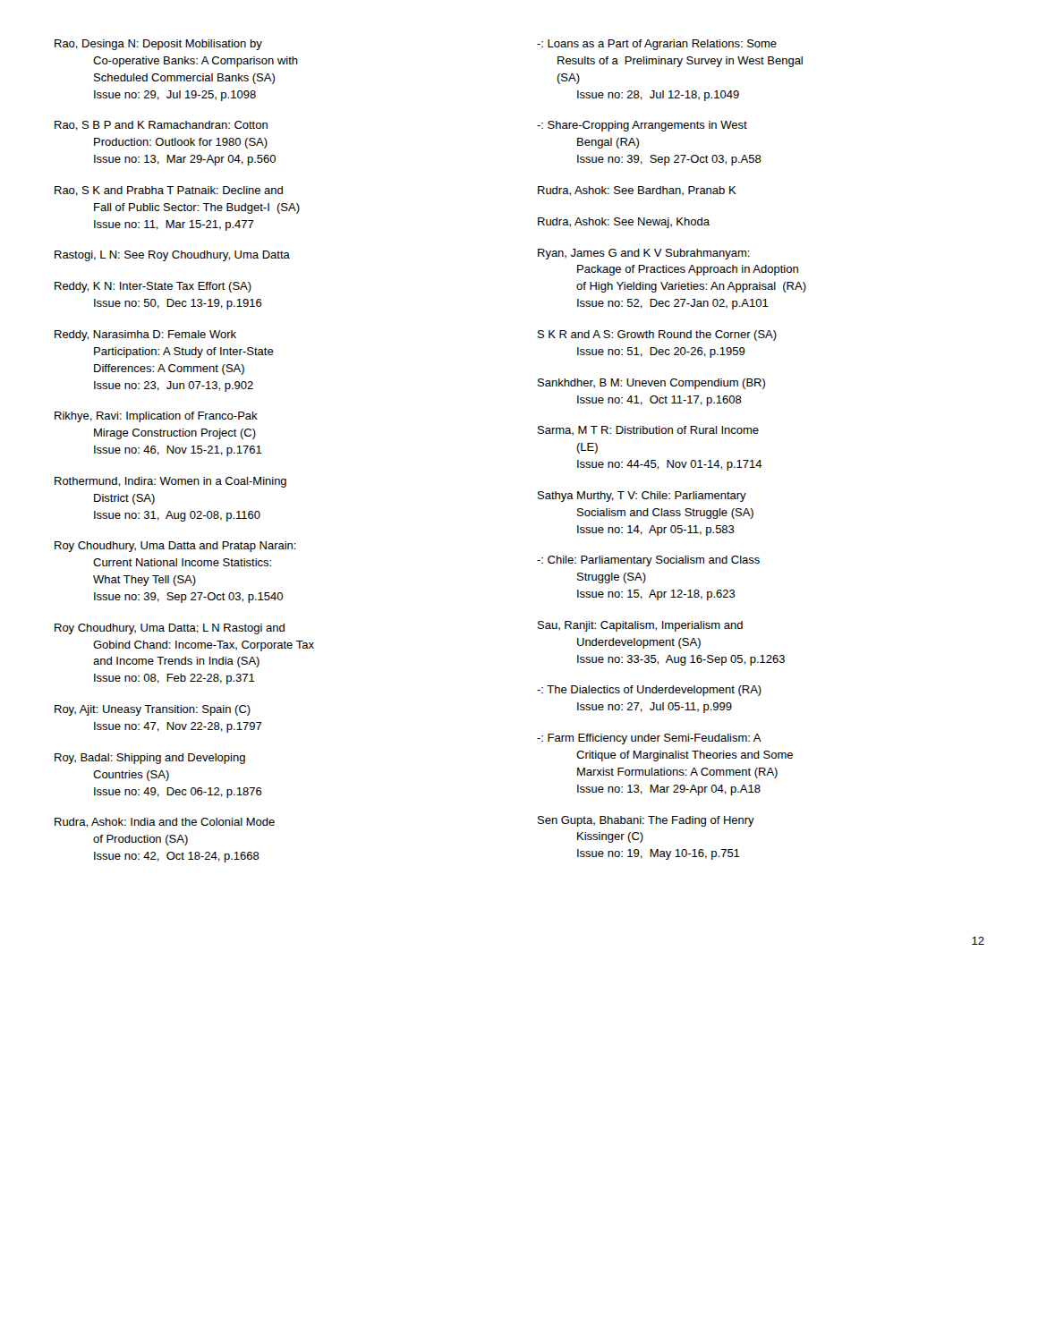Rao, Desinga N: Deposit Mobilisation by Co-operative Banks: A Comparison with Scheduled Commercial Banks (SA) Issue no: 29, Jul 19-25, p.1098
Rao, S B P and K Ramachandran: Cotton Production: Outlook for 1980 (SA) Issue no: 13, Mar 29-Apr 04, p.560
Rao, S K and Prabha T Patnaik: Decline and Fall of Public Sector: The Budget-I (SA) Issue no: 11, Mar 15-21, p.477
Rastogi, L N: See Roy Choudhury, Uma Datta
Reddy, K N: Inter-State Tax Effort (SA) Issue no: 50, Dec 13-19, p.1916
Reddy, Narasimha D: Female Work Participation: A Study of Inter-State Differences: A Comment (SA) Issue no: 23, Jun 07-13, p.902
Rikhye, Ravi: Implication of Franco-Pak Mirage Construction Project (C) Issue no: 46, Nov 15-21, p.1761
Rothermund, Indira: Women in a Coal-Mining District (SA) Issue no: 31, Aug 02-08, p.1160
Roy Choudhury, Uma Datta and Pratap Narain: Current National Income Statistics: What They Tell (SA) Issue no: 39, Sep 27-Oct 03, p.1540
Roy Choudhury, Uma Datta; L N Rastogi and Gobind Chand: Income-Tax, Corporate Tax and Income Trends in India (SA) Issue no: 08, Feb 22-28, p.371
Roy, Ajit: Uneasy Transition: Spain (C) Issue no: 47, Nov 22-28, p.1797
Roy, Badal: Shipping and Developing Countries (SA) Issue no: 49, Dec 06-12, p.1876
Rudra, Ashok: India and the Colonial Mode of Production (SA) Issue no: 42, Oct 18-24, p.1668
-: Loans as a Part of Agrarian Relations: Some Results of a Preliminary Survey in West Bengal (SA) Issue no: 28, Jul 12-18, p.1049
-: Share-Cropping Arrangements in West Bengal (RA) Issue no: 39, Sep 27-Oct 03, p.A58
Rudra, Ashok: See Bardhan, Pranab K
Rudra, Ashok: See Newaj, Khoda
Ryan, James G and K V Subrahmanyam: Package of Practices Approach in Adoption of High Yielding Varieties: An Appraisal (RA) Issue no: 52, Dec 27-Jan 02, p.A101
S K R and A S: Growth Round the Corner (SA) Issue no: 51, Dec 20-26, p.1959
Sankhdher, B M: Uneven Compendium (BR) Issue no: 41, Oct 11-17, p.1608
Sarma, M T R: Distribution of Rural Income (LE) Issue no: 44-45, Nov 01-14, p.1714
Sathya Murthy, T V: Chile: Parliamentary Socialism and Class Struggle (SA) Issue no: 14, Apr 05-11, p.583
-: Chile: Parliamentary Socialism and Class Struggle (SA) Issue no: 15, Apr 12-18, p.623
Sau, Ranjit: Capitalism, Imperialism and Underdevelopment (SA) Issue no: 33-35, Aug 16-Sep 05, p.1263
-: The Dialectics of Underdevelopment (RA) Issue no: 27, Jul 05-11, p.999
-: Farm Efficiency under Semi-Feudalism: A Critique of Marginalist Theories and Some Marxist Formulations: A Comment (RA) Issue no: 13, Mar 29-Apr 04, p.A18
Sen Gupta, Bhabani: The Fading of Henry Kissinger (C) Issue no: 19, May 10-16, p.751
12